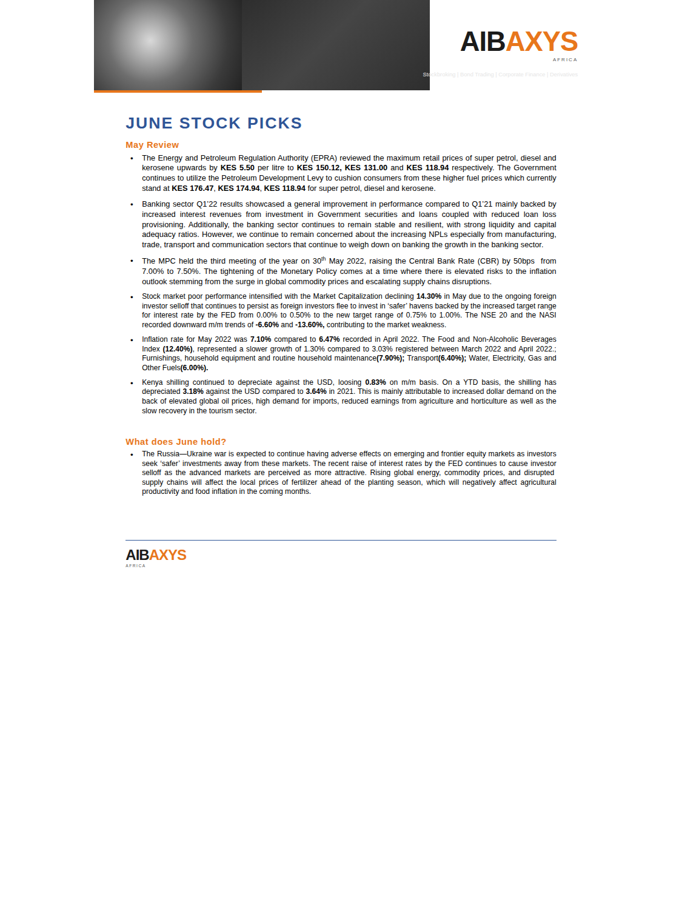AIB AXYS
AFRICA
www.aib-axysafrica.com
Stockbroking | Bond Trading | Corporate Finance | Derivatives
JUNE STOCK PICKS
May Review
The Energy and Petroleum Regulation Authority (EPRA) reviewed the maximum retail prices of super petrol, diesel and kerosene upwards by KES 5.50 per litre to KES 150.12, KES 131.00 and KES 118.94 respectively. The Government continues to utilize the Petroleum Development Levy to cushion consumers from these higher fuel prices which currently stand at KES 176.47, KES 174.94, KES 118.94 for super petrol, diesel and kerosene.
Banking sector Q1’22 results showcased a general improvement in performance compared to Q1’21 mainly backed by increased interest revenues from investment in Government securities and loans coupled with reduced loan loss provisioning. Additionally, the banking sector continues to remain stable and resilient, with strong liquidity and capital adequacy ratios. However, we continue to remain concerned about the increasing NPLs especially from manufacturing, trade, transport and communication sectors that continue to weigh down on banking the growth in the banking sector.
The MPC held the third meeting of the year on 30th May 2022, raising the Central Bank Rate (CBR) by 50bps from 7.00% to 7.50%. The tightening of the Monetary Policy comes at a time where there is elevated risks to the inflation outlook stemming from the surge in global commodity prices and escalating supply chains disruptions.
Stock market poor performance intensified with the Market Capitalization declining 14.30% in May due to the ongoing foreign investor selloff that continues to persist as foreign investors flee to invest in ‘safer’ havens backed by the increased target range for interest rate by the FED from 0.00% to 0.50% to the new target range of 0.75% to 1.00%. The NSE 20 and the NASI recorded downward m/m trends of -6.60% and -13.60%, contributing to the market weakness.
Inflation rate for May 2022 was 7.10% compared to 6.47% recorded in April 2022. The Food and Non-Alcoholic Beverages Index (12.40%), represented a slower growth of 1.30% compared to 3.03% registered between March 2022 and April 2022.; Furnishings, household equipment and routine household maintenance(7.90%); Transport(6.40%); Water, Electricity, Gas and Other Fuels(6.00%).
Kenya shilling continued to depreciate against the USD, loosing 0.83% on m/m basis. On a YTD basis, the shilling has depreciated 3.18% against the USD compared to 3.64% in 2021. This is mainly attributable to increased dollar demand on the back of elevated global oil prices, high demand for imports, reduced earnings from agriculture and horticulture as well as the slow recovery in the tourism sector.
What does June hold?
The Russia—Ukraine war is expected to continue having adverse effects on emerging and frontier equity markets as investors seek ‘safer’ investments away from these markets. The recent raise of interest rates by the FED continues to cause investor selloff as the advanced markets are perceived as more attractive. Rising global energy, commodity prices, and disrupted supply chains will affect the local prices of fertilizer ahead of the planting season, which will negatively affect agricultural productivity and food inflation in the coming months.
AIB AXYS
AFRICA